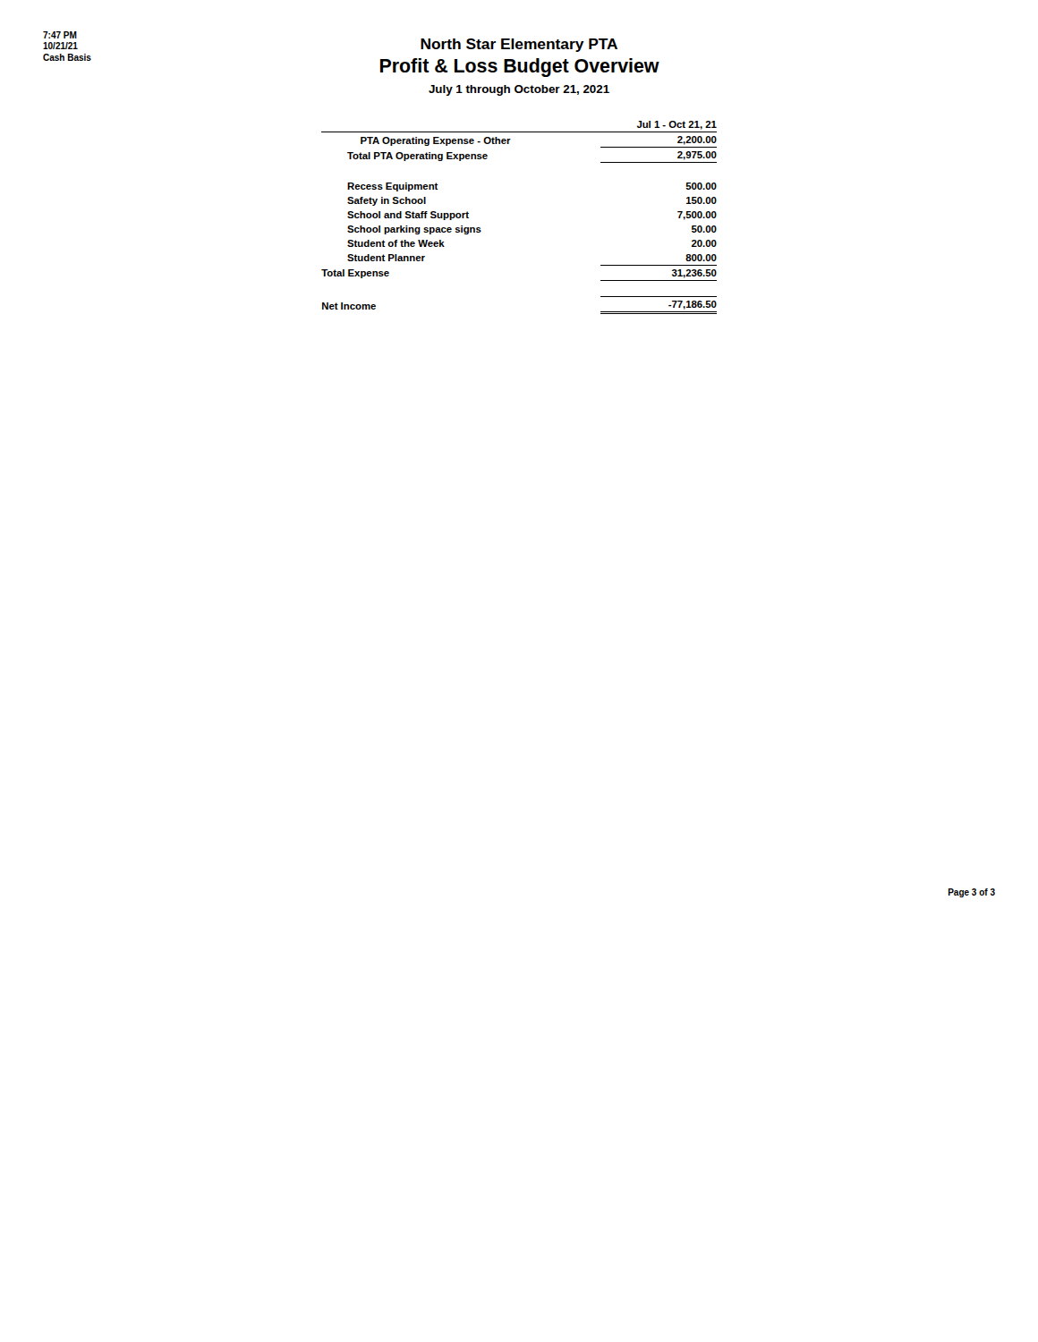7:47 PM
10/21/21
Cash Basis
North Star Elementary PTA
Profit & Loss Budget Overview
July 1 through October 21, 2021
| | Jul 1 - Oct 21, 21 |
| PTA Operating Expense - Other | 2,200.00 |
| Total PTA Operating Expense | 2,975.00 |
| Recess Equipment | 500.00 |
| Safety in School | 150.00 |
| School and Staff Support | 7,500.00 |
| School parking space signs | 50.00 |
| Student of the Week | 20.00 |
| Student Planner | 800.00 |
| Total Expense | 31,236.50 |
| Net Income | -77,186.50 |
Page 3 of 3